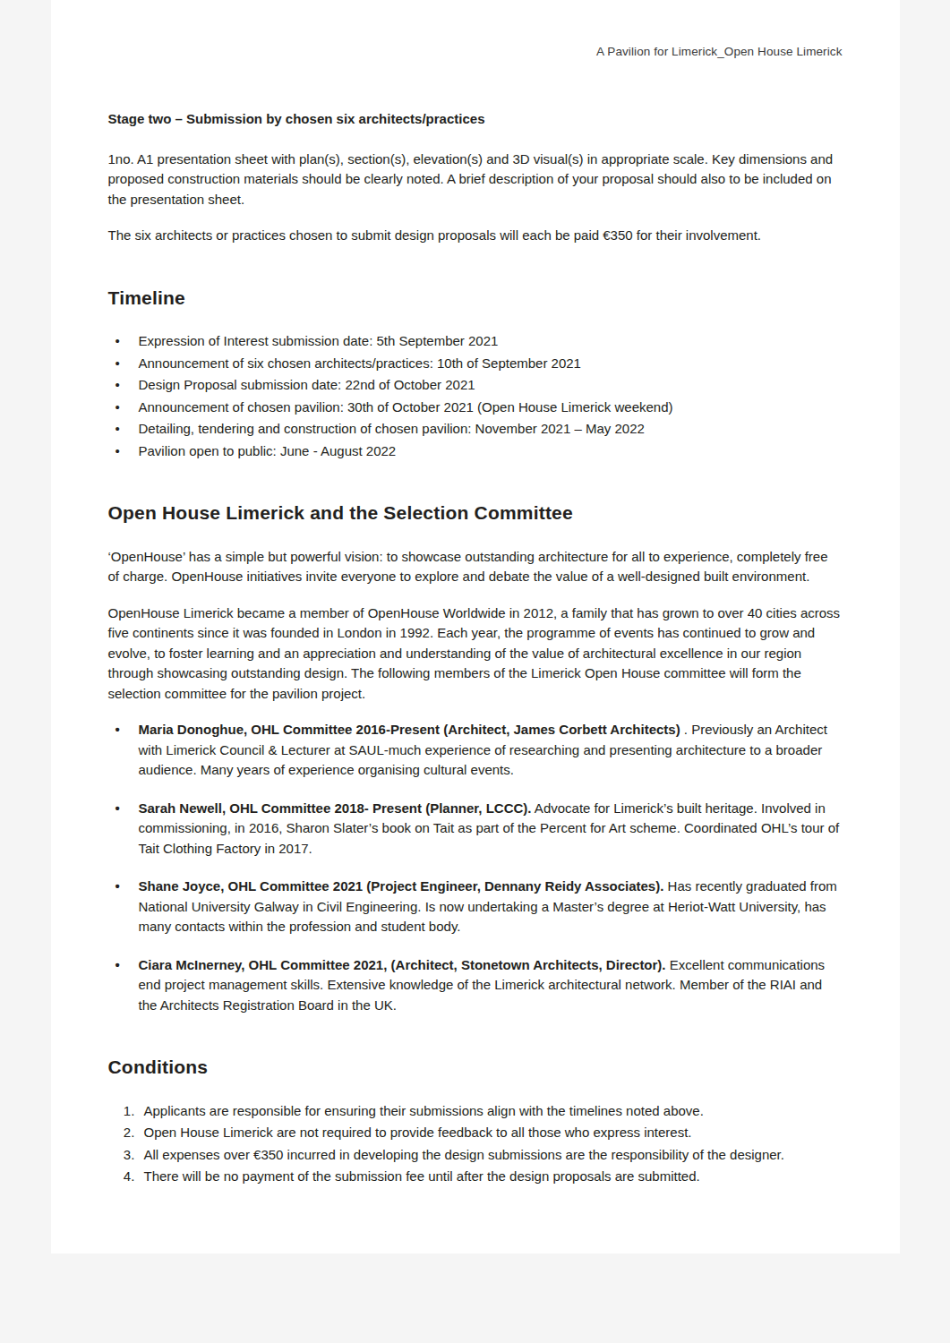A Pavilion for Limerick_Open House Limerick
Stage two – Submission by chosen six architects/practices
1no. A1 presentation sheet with plan(s), section(s), elevation(s) and 3D visual(s) in appropriate scale. Key dimensions and proposed construction materials should be clearly noted. A brief description of your proposal should also to be included on the presentation sheet.
The six architects or practices chosen to submit design proposals will each be paid €350 for their involvement.
Timeline
Expression of Interest submission date: 5th September 2021
Announcement of six chosen architects/practices: 10th of September 2021
Design Proposal submission date: 22nd of October 2021
Announcement of chosen pavilion: 30th of October 2021 (Open House Limerick weekend)
Detailing, tendering and construction of chosen pavilion: November 2021 – May 2022
Pavilion open to public: June - August 2022
Open House Limerick and the Selection Committee
‘OpenHouse’ has a simple but powerful vision: to showcase outstanding architecture for all to experience, completely free of charge. OpenHouse initiatives invite everyone to explore and debate the value of a well-designed built environment.
OpenHouse Limerick became a member of OpenHouse Worldwide in 2012, a family that has grown to over 40 cities across five continents since it was founded in London in 1992. Each year, the programme of events has continued to grow and evolve, to foster learning and an appreciation and understanding of the value of architectural excellence in our region through showcasing outstanding design. The following members of the Limerick Open House committee will form the selection committee for the pavilion project.
Maria Donoghue, OHL Committee 2016-Present (Architect, James Corbett Architects) . Previously an Architect with Limerick Council & Lecturer at SAUL-much experience of researching and presenting architecture to a broader audience. Many years of experience organising cultural events.
Sarah Newell, OHL Committee 2018- Present (Planner, LCCC). Advocate for Limerick’s built heritage. Involved in commissioning, in 2016, Sharon Slater’s book on Tait as part of the Percent for Art scheme. Coordinated OHL’s tour of Tait Clothing Factory in 2017.
Shane Joyce, OHL Committee 2021 (Project Engineer, Dennany Reidy Associates). Has recently graduated from National University Galway in Civil Engineering. Is now undertaking a Master’s degree at Heriot-Watt University, has many contacts within the profession and student body.
Ciara McInerney, OHL Committee 2021, (Architect, Stonetown Architects, Director). Excellent communications end project management skills. Extensive knowledge of the Limerick architectural network. Member of the RIAI and the Architects Registration Board in the UK.
Conditions
Applicants are responsible for ensuring their submissions align with the timelines noted above.
Open House Limerick are not required to provide feedback to all those who express interest.
All expenses over €350 incurred in developing the design submissions are the responsibility of the designer.
There will be no payment of the submission fee until after the design proposals are submitted.